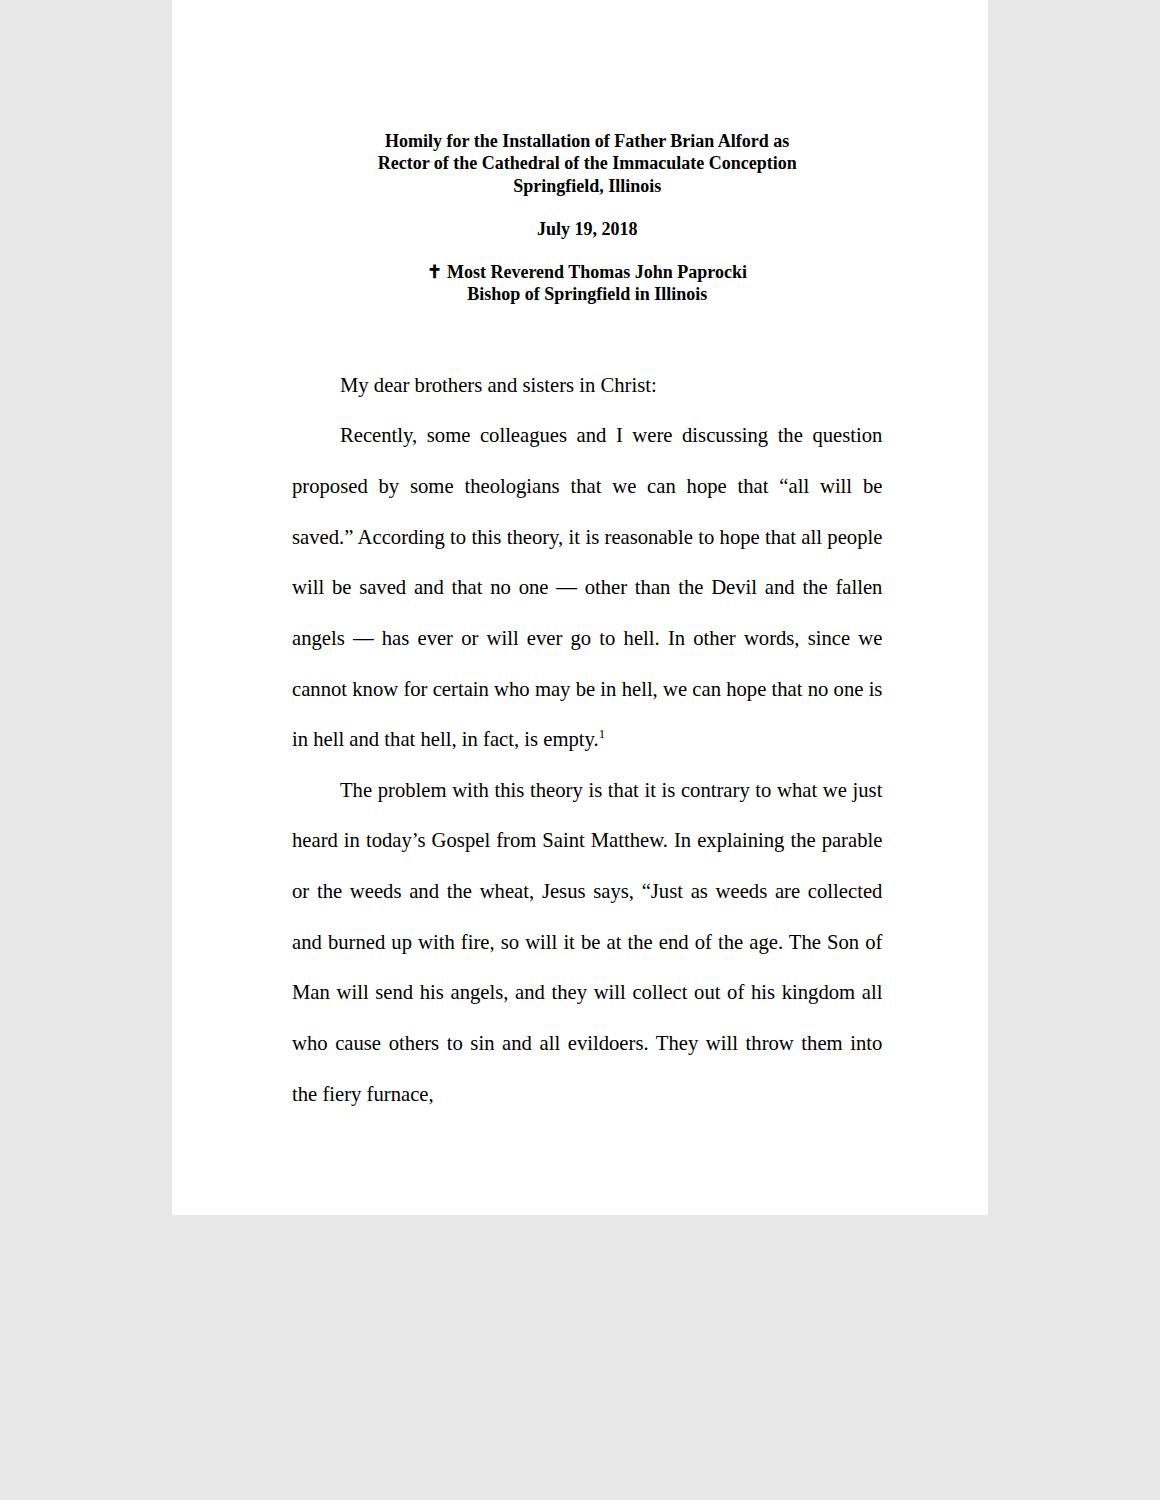Homily for the Installation of Father Brian Alford as
Rector of the Cathedral of the Immaculate Conception
Springfield, Illinois
July 19, 2018
✝ Most Reverend Thomas John Paprocki
Bishop of Springfield in Illinois
My dear brothers and sisters in Christ:
Recently, some colleagues and I were discussing the question proposed by some theologians that we can hope that “all will be saved.” According to this theory, it is reasonable to hope that all people will be saved and that no one — other than the Devil and the fallen angels — has ever or will ever go to hell. In other words, since we cannot know for certain who may be in hell, we can hope that no one is in hell and that hell, in fact, is empty.1
The problem with this theory is that it is contrary to what we just heard in today’s Gospel from Saint Matthew. In explaining the parable or the weeds and the wheat, Jesus says, “Just as weeds are collected and burned up with fire, so will it be at the end of the age. The Son of Man will send his angels, and they will collect out of his kingdom all who cause others to sin and all evildoers. They will throw them into the fiery furnace,